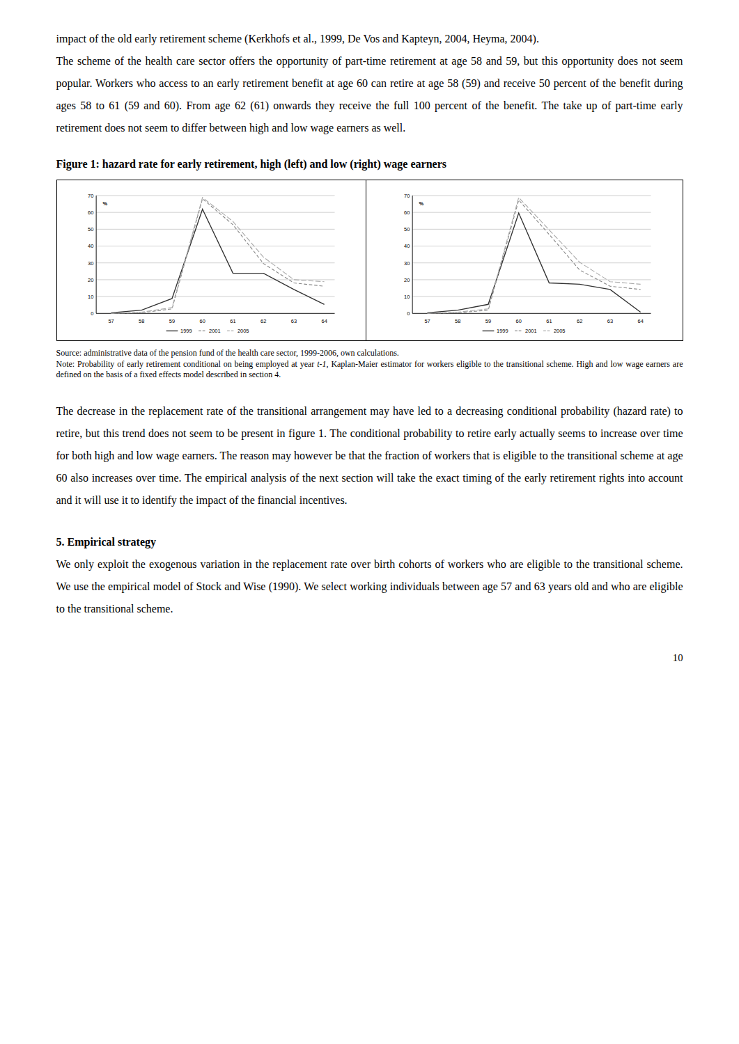impact of the old early retirement scheme (Kerkhofs et al., 1999, De Vos and Kapteyn, 2004, Heyma, 2004).
The scheme of the health care sector offers the opportunity of part-time retirement at age 58 and 59, but this opportunity does not seem popular. Workers who access to an early retirement benefit at age 60 can retire at age 58 (59) and receive 50 percent of the benefit during ages 58 to 61 (59 and 60). From age 62 (61) onwards they receive the full 100 percent of the benefit. The take up of part-time early retirement does not seem to differ between high and low wage earners as well.
Figure 1: hazard rate for early retirement, high (left) and low (right) wage earners
70 60 50 40 30 20 10 0 % 57 58 59 60 61 62 63 64 1999 2001 2005
70 60 50 40 30 20 10 0 % 57 58 59 60 61 62 63 64 1999 2001 2005
Source: administrative data of the pension fund of the health care sector, 1999-2006, own calculations.
Note: Probability of early retirement conditional on being employed at year t-1, Kaplan-Maier estimator for workers eligible to the transitional scheme. High and low wage earners are defined on the basis of a fixed effects model described in section 4.
The decrease in the replacement rate of the transitional arrangement may have led to a decreasing conditional probability (hazard rate) to retire, but this trend does not seem to be present in figure 1. The conditional probability to retire early actually seems to increase over time for both high and low wage earners. The reason may however be that the fraction of workers that is eligible to the transitional scheme at age 60 also increases over time. The empirical analysis of the next section will take the exact timing of the early retirement rights into account and it will use it to identify the impact of the financial incentives.
5. Empirical strategy
We only exploit the exogenous variation in the replacement rate over birth cohorts of workers who are eligible to the transitional scheme. We use the empirical model of Stock and Wise (1990). We select working individuals between age 57 and 63 years old and who are eligible to the transitional scheme.
10